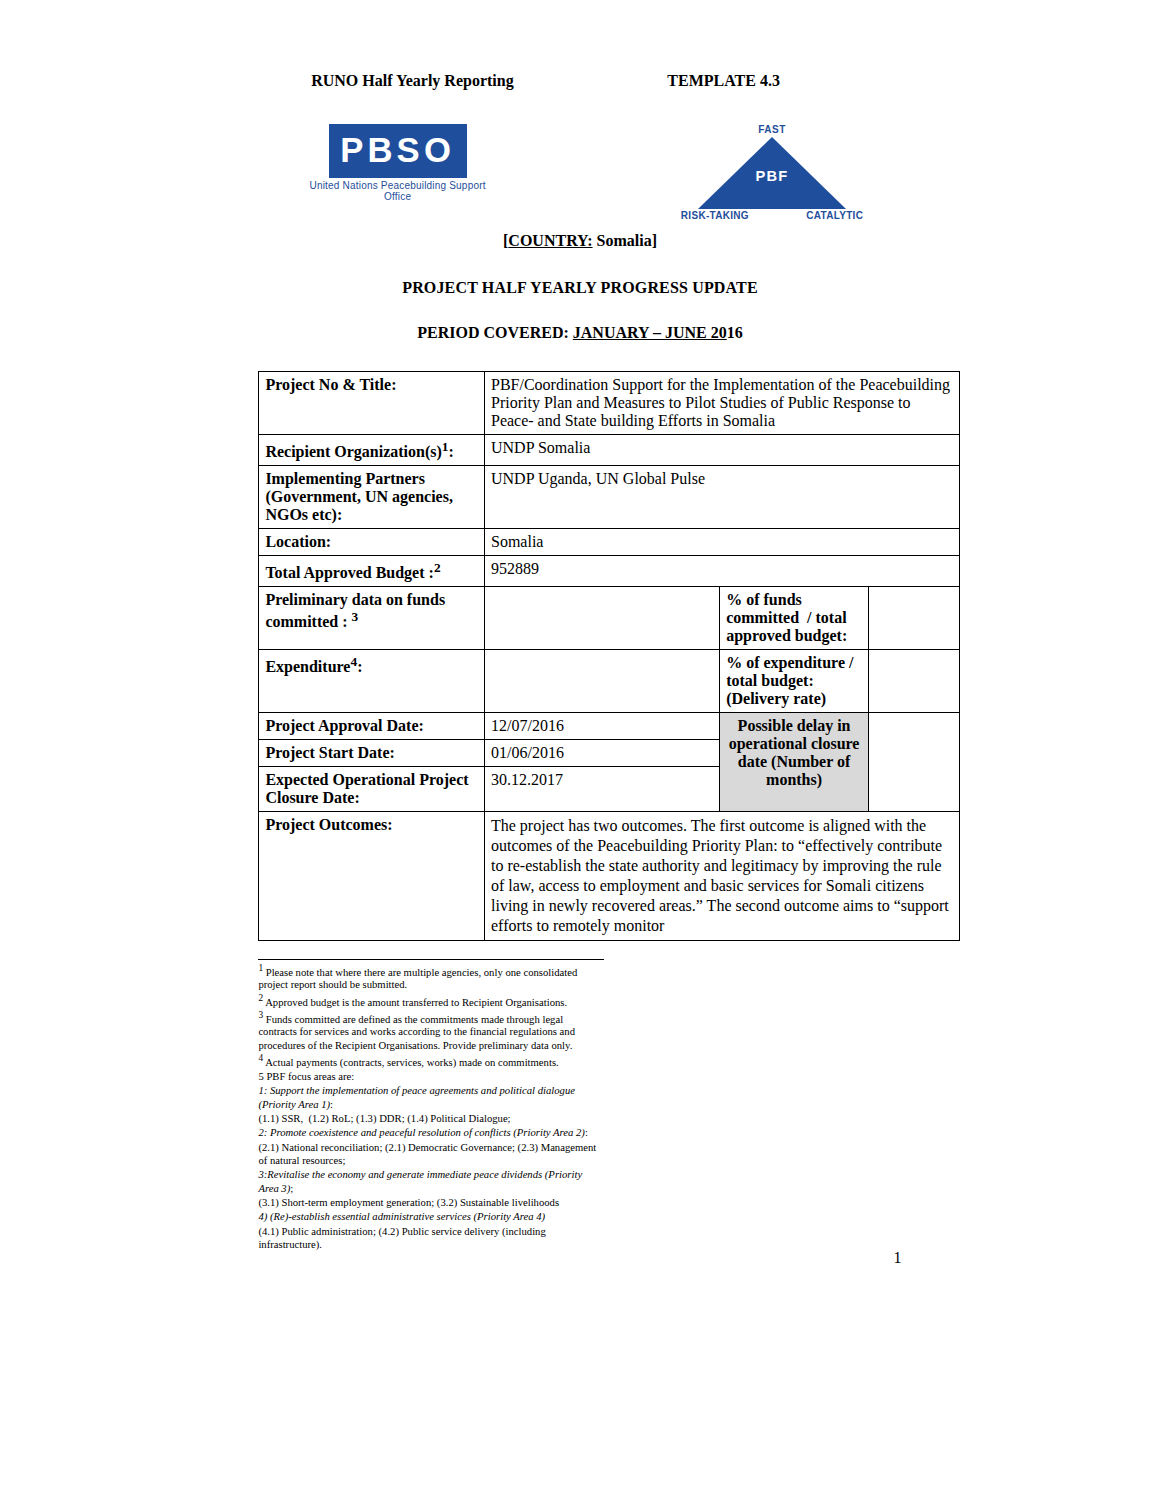RUNO Half Yearly Reporting TEMPLATE 4.3
PBSO
United Nations Peacebuilding Support Office
FAST
PBF
RISK-TAKING CATALYTIC
[COUNTRY: Somalia]
PROJECT HALF YEARLY PROGRESS UPDATE
PERIOD COVERED: JANUARY – JUNE 2016
| Project No & Title: | PBF/Coordination Support for the Implementation of the Peacebuilding Priority Plan and Measures to Pilot Studies of Public Response to Peace- and State building Efforts in Somalia |
| Recipient Organization(s) 1 : | UNDP Somalia |
| Implementing Partners (Government, UN agencies, NGOs etc): | UNDP Uganda, UN Global Pulse |
| Location: | Somalia |
| Total Approved Budget : 2 | 952889 |
| Preliminary data on funds committed : 3 | | % of funds committed / total approved budget: | |
| Expenditure 4 : | | % of expenditure / total budget: (Delivery rate) | |
| Project Approval Date: | 12/07/2016 | Possible delay in operational closure date (Number of months) | |
| Project Start Date: | 01/06/2016 |
| Expected Operational Project Closure Date: | 30.12.2017 |
| Project Outcomes: | The project has two outcomes. The first outcome is aligned with the outcomes of the Peacebuilding Priority Plan: to “effectively contribute to re-establish the state authority and legitimacy by improving the rule of law, access to employment and basic services for Somali citizens living in newly recovered areas.” The second outcome aims to “support efforts to remotely monitor |
1 Please note that where there are multiple agencies, only one consolidated project report should be submitted.
2 Approved budget is the amount transferred to Recipient Organisations.
3 Funds committed are defined as the commitments made through legal contracts for services and works according to the financial regulations and procedures of the Recipient Organisations. Provide preliminary data only.
4 Actual payments (contracts, services, works) made on commitments.
5 PBF focus areas are:
1: Support the implementation of peace agreements and political dialogue (Priority Area 1):
(1.1) SSR, (1.2) RoL; (1.3) DDR; (1.4) Political Dialogue;
2: Promote coexistence and peaceful resolution of conflicts (Priority Area 2):
(2.1) National reconciliation; (2.1) Democratic Governance; (2.3) Management of natural resources;
3:Revitalise the economy and generate immediate peace dividends (Priority Area 3);
(3.1) Short-term employment generation; (3.2) Sustainable livelihoods
4) (Re)-establish essential administrative services (Priority Area 4)
(4.1) Public administration; (4.2) Public service delivery (including infrastructure).
1